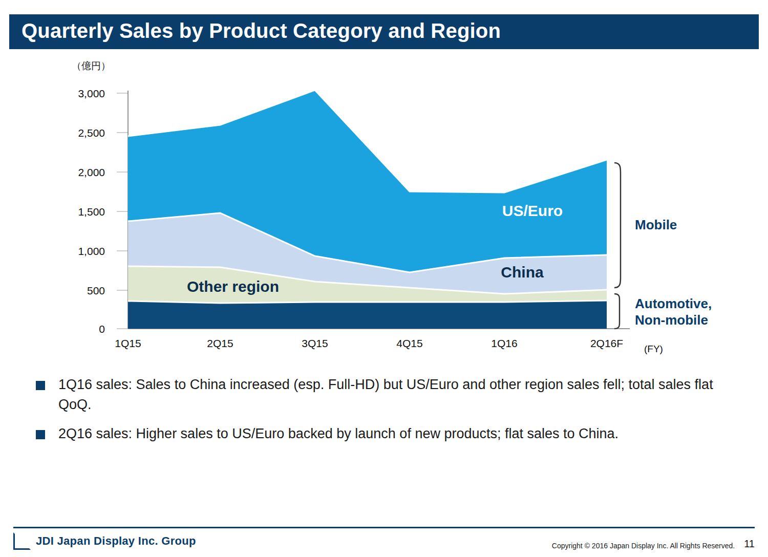Quarterly Sales by Product Category and Region
（億円）
Plot geometry: x: 1Q15=250, 2Q15=430, 3Q15=615, 4Q15=800, 1Q16=985, 2Q16F=1185 y: 0 -> 520 ; 3000 -> 60 (scale: 460px / 3000 = 0.15333 px per 億円) 3,000 2,500 2,000 1,500 1,000 500 0 US/Euro China Other region Mobile Automotive, Non-mobile 1Q15 2Q15 3Q15 4Q15 1Q16 2Q16F (FY)
1Q16 sales: Sales to China increased (esp. Full-HD) but US/Euro and other region sales fell; total sales flat QoQ.
2Q16 sales: Higher sales to US/Euro backed by launch of new products; flat sales to China.
JDI Japan Display Inc. Group
Copyright © 2016 Japan Display Inc. All Rights Reserved.
11